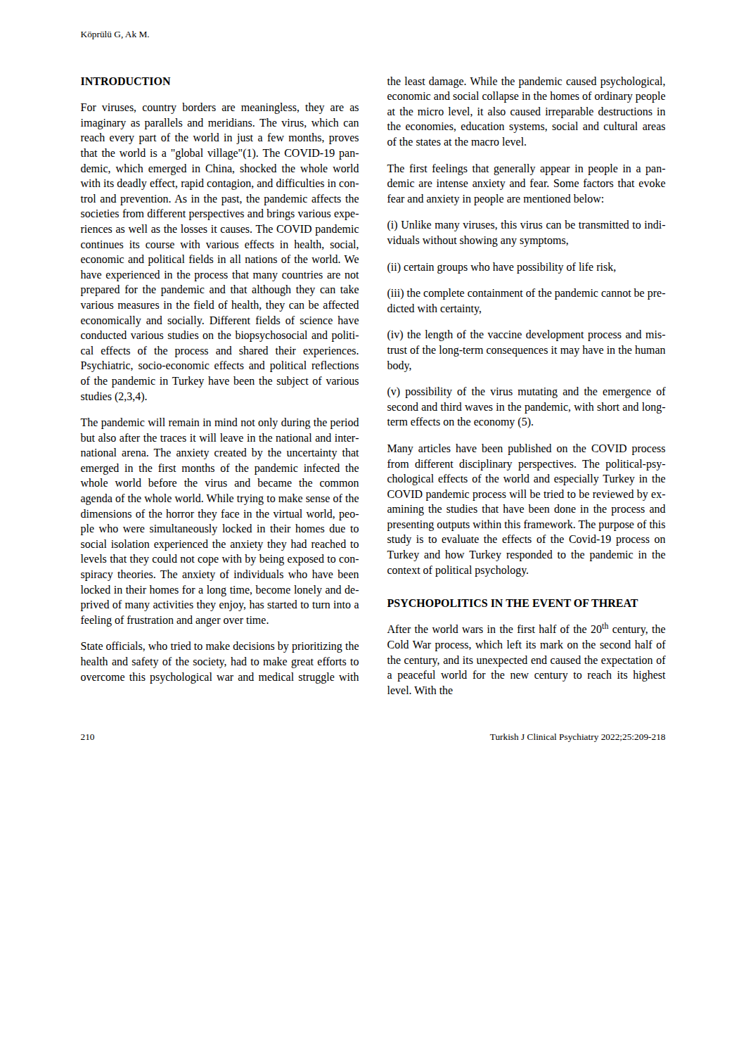Köprülü G, Ak M.
Introduction
For viruses, country borders are meaningless, they are as imaginary as parallels and meridians. The virus, which can reach every part of the world in just a few months, proves that the world is a "global village"(1). The COVID-19 pandemic, which emerged in China, shocked the whole world with its deadly effect, rapid contagion, and difficulties in control and prevention. As in the past, the pandemic affects the societies from different perspectives and brings various experiences as well as the losses it causes. The COVID pandemic continues its course with various effects in health, social, economic and political fields in all nations of the world. We have experienced in the process that many countries are not prepared for the pandemic and that although they can take various measures in the field of health, they can be affected economically and socially. Different fields of science have conducted various studies on the biopsychosocial and political effects of the process and shared their experiences. Psychiatric, socio-economic effects and political reflections of the pandemic in Turkey have been the subject of various studies (2,3,4).
The pandemic will remain in mind not only during the period but also after the traces it will leave in the national and international arena. The anxiety created by the uncertainty that emerged in the first months of the pandemic infected the whole world before the virus and became the common agenda of the whole world. While trying to make sense of the dimensions of the horror they face in the virtual world, people who were simultaneously locked in their homes due to social isolation experienced the anxiety they had reached to levels that they could not cope with by being exposed to conspiracy theories. The anxiety of individuals who have been locked in their homes for a long time, become lonely and deprived of many activities they enjoy, has started to turn into a feeling of frustration and anger over time.
State officials, who tried to make decisions by prioritizing the health and safety of the society, had to make great efforts to overcome this psychological war and medical struggle with the least damage. While the pandemic caused psychological, economic and social collapse in the homes of ordinary people at the micro level, it also caused irreparable destructions in the economies, education systems, social and cultural areas of the states at the macro level.
The first feelings that generally appear in people in a pandemic are intense anxiety and fear. Some factors that evoke fear and anxiety in people are mentioned below:
(i) Unlike many viruses, this virus can be transmitted to individuals without showing any symptoms,
(ii) certain groups who have possibility of life risk,
(iii) the complete containment of the pandemic cannot be predicted with certainty,
(iv) the length of the vaccine development process and mistrust of the long-term consequences it may have in the human body,
(v) possibility of the virus mutating and the emergence of second and third waves in the pandemic, with short and long-term effects on the economy (5).
Many articles have been published on the COVID process from different disciplinary perspectives. The political-psychological effects of the world and especially Turkey in the COVID pandemic process will be tried to be reviewed by examining the studies that have been done in the process and presenting outputs within this framework. The purpose of this study is to evaluate the effects of the Covid-19 process on Turkey and how Turkey responded to the pandemic in the context of political psychology.
Psychopolitics in the Event of Threat
After the world wars in the first half of the 20th century, the Cold War process, which left its mark on the second half of the century, and its unexpected end caused the expectation of a peaceful world for the new century to reach its highest level. With the
210 Turkish J Clinical Psychiatry 2022;25:209-218